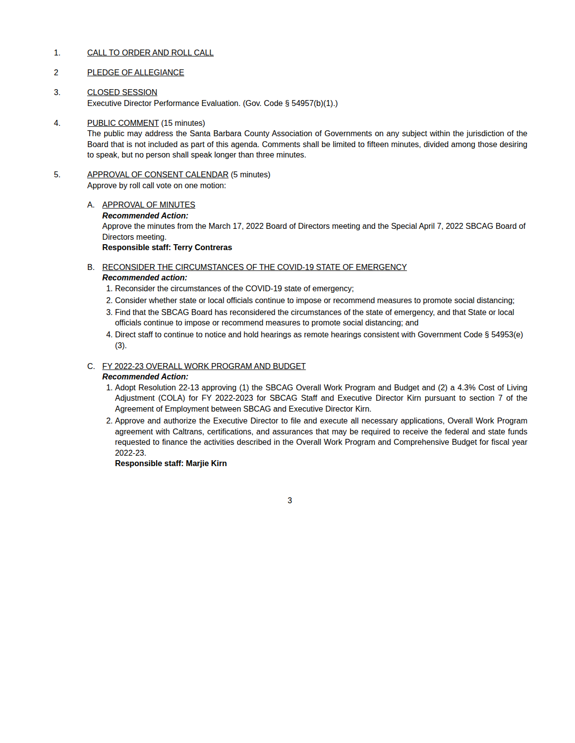1.
CALL TO ORDER AND ROLL CALL
2
PLEDGE OF ALLEGIANCE
3.
CLOSED SESSION
Executive Director Performance Evaluation. (Gov. Code § 54957(b)(1).)
4.
PUBLIC COMMENT (15 minutes)
The public may address the Santa Barbara County Association of Governments on any subject within the jurisdiction of the Board that is not included as part of this agenda. Comments shall be limited to fifteen minutes, divided among those desiring to speak, but no person shall speak longer than three minutes.
5.
APPROVAL OF CONSENT CALENDAR (5 minutes)
Approve by roll call vote on one motion:
A.
APPROVAL OF MINUTES
Recommended Action:
Approve the minutes from the March 17, 2022 Board of Directors meeting and the Special April 7, 2022 SBCAG Board of Directors meeting.
Responsible staff: Terry Contreras
B.
RECONSIDER THE CIRCUMSTANCES OF THE COVID-19 STATE OF EMERGENCY
Recommended action:
Reconsider the circumstances of the COVID-19 state of emergency;
Consider whether state or local officials continue to impose or recommend measures to promote social distancing;
Find that the SBCAG Board has reconsidered the circumstances of the state of emergency, and that State or local officials continue to impose or recommend measures to promote social distancing; and
Direct staff to continue to notice and hold hearings as remote hearings consistent with Government Code § 54953(e)(3).
C.
FY 2022-23 OVERALL WORK PROGRAM AND BUDGET
Recommended Action:
Adopt Resolution 22-13 approving (1) the SBCAG Overall Work Program and Budget and (2) a 4.3% Cost of Living Adjustment (COLA) for FY 2022-2023 for SBCAG Staff and Executive Director Kirn pursuant to section 7 of the Agreement of Employment between SBCAG and Executive Director Kirn.
Approve and authorize the Executive Director to file and execute all necessary applications, Overall Work Program agreement with Caltrans, certifications, and assurances that may be required to receive the federal and state funds requested to finance the activities described in the Overall Work Program and Comprehensive Budget for fiscal year 2022-23.
Responsible staff: Marjie Kirn
3